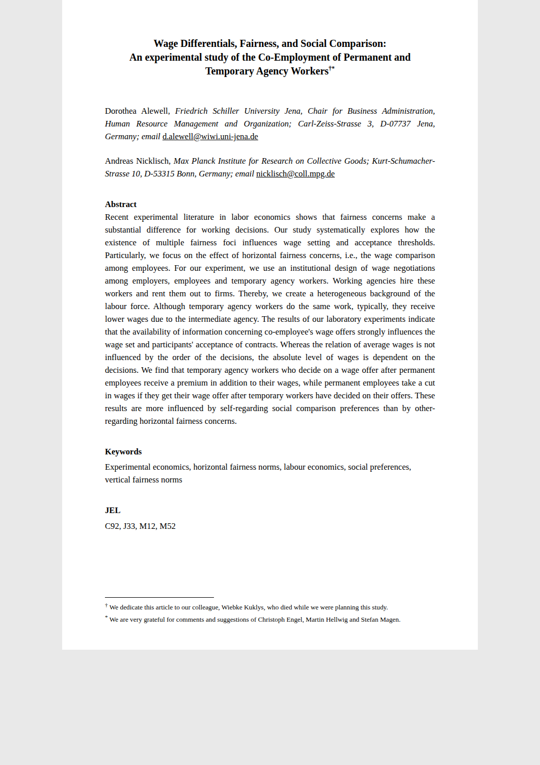Wage Differentials, Fairness, and Social Comparison:
An experimental study of the Co-Employment of Permanent and Temporary Agency Workers†*
Dorothea Alewell, Friedrich Schiller University Jena, Chair for Business Administration, Human Resource Management and Organization; Carl-Zeiss-Strasse 3, D-07737 Jena, Germany; email d.alewell@wiwi.uni-jena.de
Andreas Nicklisch, Max Planck Institute for Research on Collective Goods; Kurt-Schumacher-Strasse 10, D-53315 Bonn, Germany; email nicklisch@coll.mpg.de
Abstract
Recent experimental literature in labor economics shows that fairness concerns make a substantial difference for working decisions. Our study systematically explores how the existence of multiple fairness foci influences wage setting and acceptance thresholds. Particularly, we focus on the effect of horizontal fairness concerns, i.e., the wage comparison among employees. For our experiment, we use an institutional design of wage negotiations among employers, employees and temporary agency workers. Working agencies hire these workers and rent them out to firms. Thereby, we create a heterogeneous background of the labour force. Although temporary agency workers do the same work, typically, they receive lower wages due to the intermediate agency. The results of our laboratory experiments indicate that the availability of information concerning co-employee's wage offers strongly influences the wage set and participants' acceptance of contracts. Whereas the relation of average wages is not influenced by the order of the decisions, the absolute level of wages is dependent on the decisions. We find that temporary agency workers who decide on a wage offer after permanent employees receive a premium in addition to their wages, while permanent employees take a cut in wages if they get their wage offer after temporary workers have decided on their offers. These results are more influenced by self-regarding social comparison preferences than by other-regarding horizontal fairness concerns.
Keywords
Experimental economics, horizontal fairness norms, labour economics, social preferences, vertical fairness norms
JEL
C92, J33, M12, M52
† We dedicate this article to our colleague, Wiebke Kuklys, who died while we were planning this study.
* We are very grateful for comments and suggestions of Christoph Engel, Martin Hellwig and Stefan Magen.